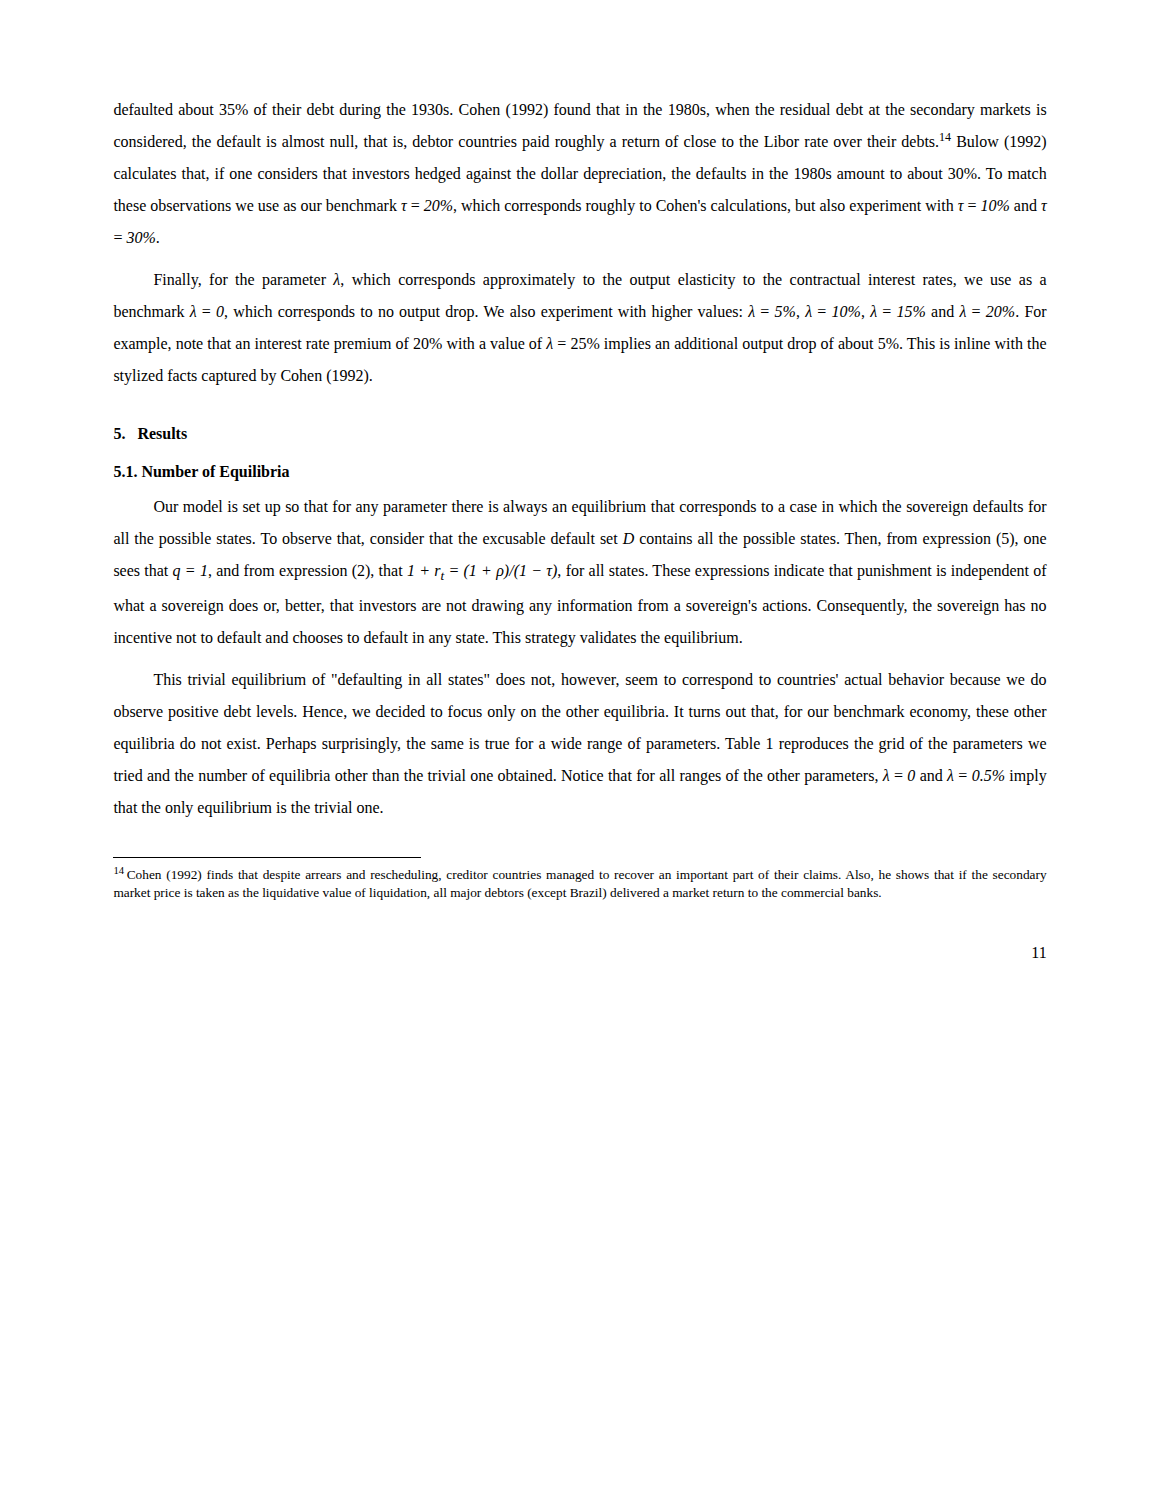defaulted about 35% of their debt during the 1930s. Cohen (1992) found that in the 1980s, when the residual debt at the secondary markets is considered, the default is almost null, that is, debtor countries paid roughly a return of close to the Libor rate over their debts.14 Bulow (1992) calculates that, if one considers that investors hedged against the dollar depreciation, the defaults in the 1980s amount to about 30%. To match these observations we use as our benchmark τ = 20%, which corresponds roughly to Cohen's calculations, but also experiment with τ = 10% and τ = 30%.
Finally, for the parameter λ, which corresponds approximately to the output elasticity to the contractual interest rates, we use as a benchmark λ = 0, which corresponds to no output drop. We also experiment with higher values: λ = 5%, λ = 10%, λ = 15% and λ = 20%. For example, note that an interest rate premium of 20% with a value of λ = 25% implies an additional output drop of about 5%. This is inline with the stylized facts captured by Cohen (1992).
5. Results
5.1. Number of Equilibria
Our model is set up so that for any parameter there is always an equilibrium that corresponds to a case in which the sovereign defaults for all the possible states. To observe that, consider that the excusable default set D contains all the possible states. Then, from expression (5), one sees that q = 1, and from expression (2), that 1 + rt = (1 + ρ)/(1 − τ), for all states. These expressions indicate that punishment is independent of what a sovereign does or, better, that investors are not drawing any information from a sovereign's actions. Consequently, the sovereign has no incentive not to default and chooses to default in any state. This strategy validates the equilibrium.
This trivial equilibrium of "defaulting in all states" does not, however, seem to correspond to countries' actual behavior because we do observe positive debt levels. Hence, we decided to focus only on the other equilibria. It turns out that, for our benchmark economy, these other equilibria do not exist. Perhaps surprisingly, the same is true for a wide range of parameters. Table 1 reproduces the grid of the parameters we tried and the number of equilibria other than the trivial one obtained. Notice that for all ranges of the other parameters, λ = 0 and λ = 0.5% imply that the only equilibrium is the trivial one.
14 Cohen (1992) finds that despite arrears and rescheduling, creditor countries managed to recover an important part of their claims. Also, he shows that if the secondary market price is taken as the liquidative value of liquidation, all major debtors (except Brazil) delivered a market return to the commercial banks.
11